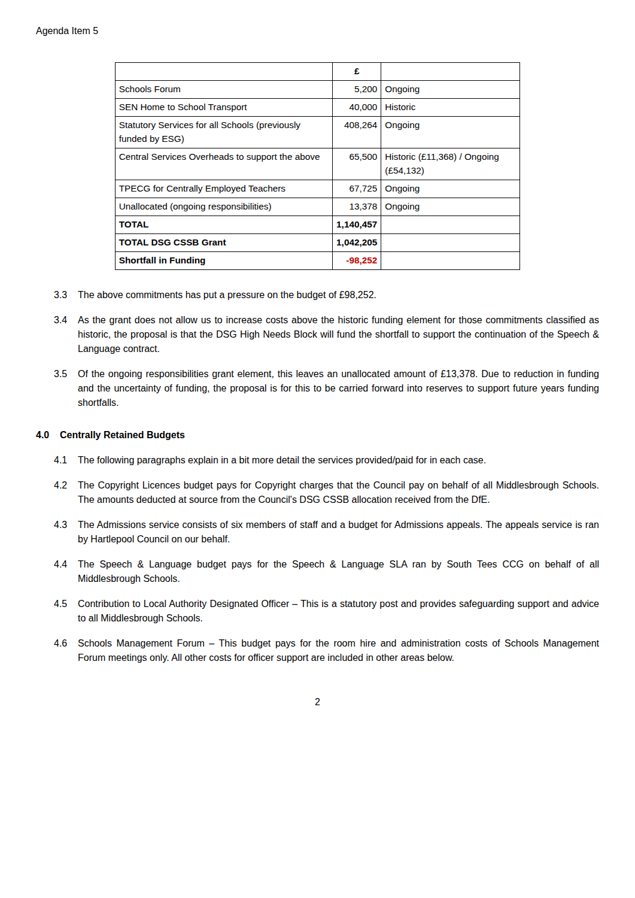Agenda Item 5
| | £ | |
| --- | --- | --- |
| Schools Forum | 5,200 | Ongoing |
| SEN Home to School Transport | 40,000 | Historic |
| Statutory Services for all Schools (previously funded by ESG) | 408,264 | Ongoing |
| Central Services Overheads to support the above | 65,500 | Historic (£11,368) / Ongoing (£54,132) |
| TPECG for Centrally Employed Teachers | 67,725 | Ongoing |
| Unallocated (ongoing responsibilities) | 13,378 | Ongoing |
| TOTAL | 1,140,457 | |
| TOTAL DSG CSSB Grant | 1,042,205 | |
| Shortfall in Funding | -98,252 | |
3.3
The above commitments has put a pressure on the budget of £98,252.
3.4
As the grant does not allow us to increase costs above the historic funding element for those commitments classified as historic, the proposal is that the DSG High Needs Block will fund the shortfall to support the continuation of the Speech & Language contract.
3.5
Of the ongoing responsibilities grant element, this leaves an unallocated amount of £13,378. Due to reduction in funding and the uncertainty of funding, the proposal is for this to be carried forward into reserves to support future years funding shortfalls.
4.0 Centrally Retained Budgets
4.1
The following paragraphs explain in a bit more detail the services provided/paid for in each case.
4.2
The Copyright Licences budget pays for Copyright charges that the Council pay on behalf of all Middlesbrough Schools. The amounts deducted at source from the Council's DSG CSSB allocation received from the DfE.
4.3
The Admissions service consists of six members of staff and a budget for Admissions appeals. The appeals service is ran by Hartlepool Council on our behalf.
4.4
The Speech & Language budget pays for the Speech & Language SLA ran by South Tees CCG on behalf of all Middlesbrough Schools.
4.5
Contribution to Local Authority Designated Officer – This is a statutory post and provides safeguarding support and advice to all Middlesbrough Schools.
4.6
Schools Management Forum – This budget pays for the room hire and administration costs of Schools Management Forum meetings only. All other costs for officer support are included in other areas below.
2